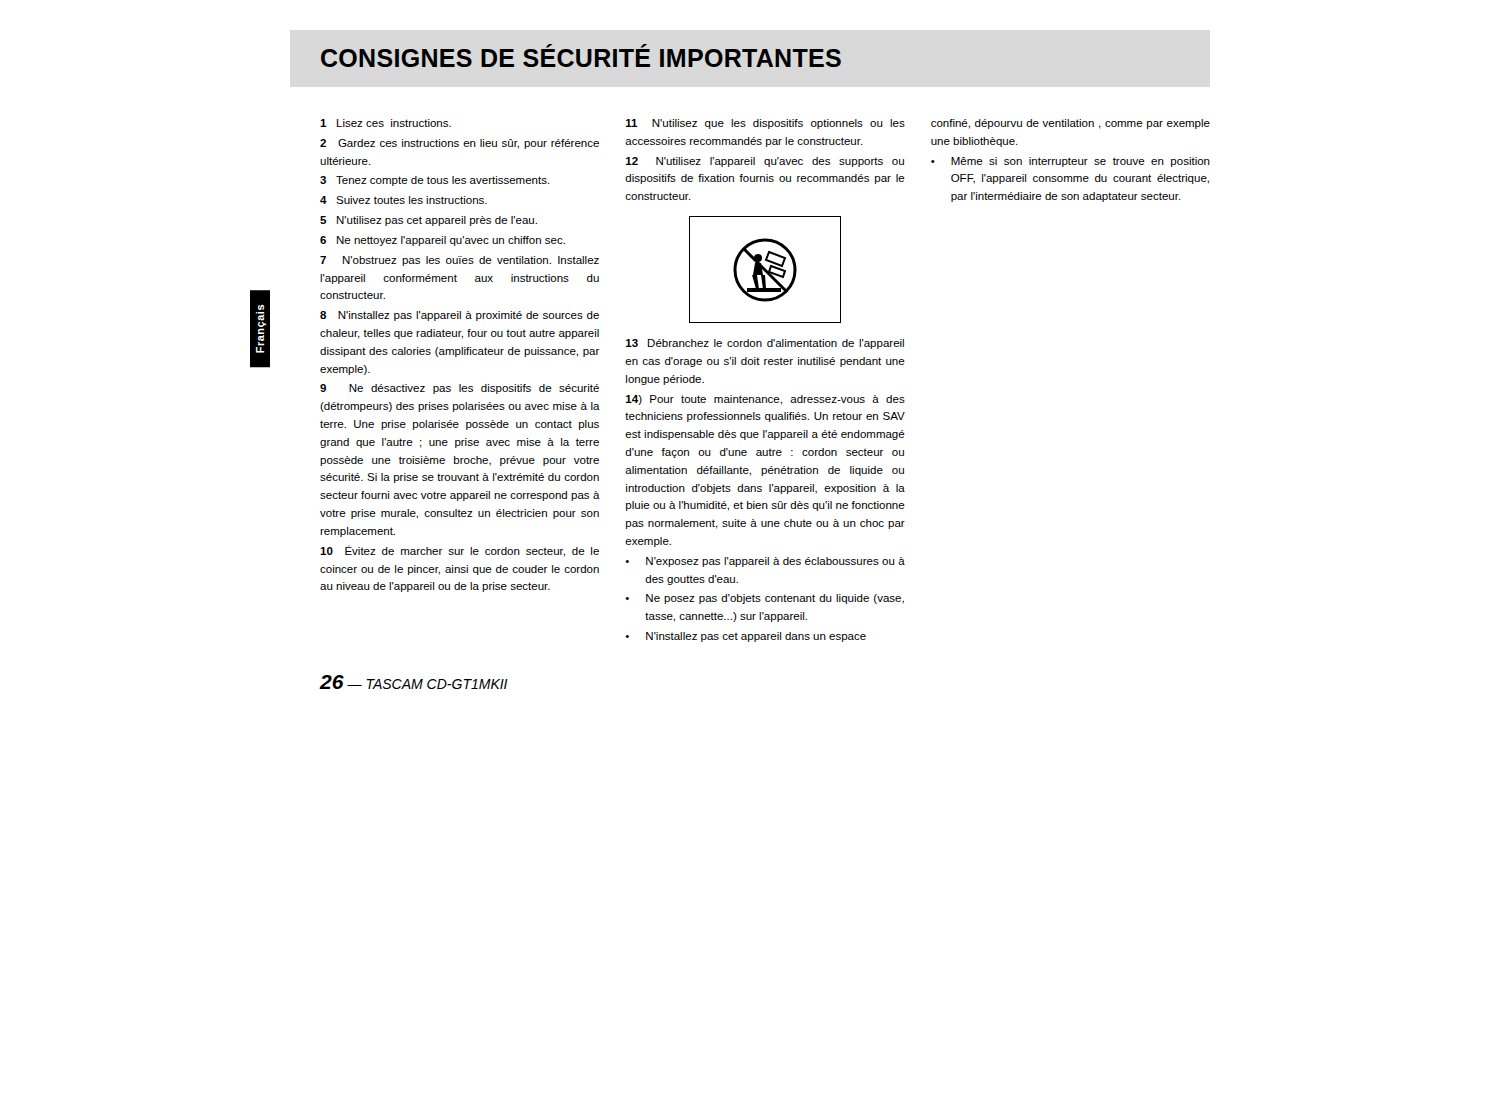CONSIGNES DE SÉCURITÉ IMPORTANTES
Français
1 Lisez ces instructions.
2 Gardez ces instructions en lieu sûr, pour référence ultérieure.
3 Tenez compte de tous les avertissements.
4 Suivez toutes les instructions.
5 N'utilisez pas cet appareil près de l'eau.
6 Ne nettoyez l'appareil qu'avec un chiffon sec.
7 N'obstruez pas les ouïes de ventilation. Installez l'appareil conformément aux instructions du constructeur.
8 N'installez pas l'appareil à proximité de sources de chaleur, telles que radiateur, four ou tout autre appareil dissipant des calories (amplificateur de puissance, par exemple).
9 Ne désactivez pas les dispositifs de sécurité (détrompeurs) des prises polarisées ou avec mise à la terre. Une prise polarisée possède un contact plus grand que l'autre ; une prise avec mise à la terre possède une troisième broche, prévue pour votre sécurité. Si la prise se trouvant à l'extrémité du cordon secteur fourni avec votre appareil ne correspond pas à votre prise murale, consultez un électricien pour son remplacement.
10 Évitez de marcher sur le cordon secteur, de le coincer ou de le pincer, ainsi que de couder le cordon au niveau de l'appareil ou de la prise secteur.
11 N'utilisez que les dispositifs optionnels ou les accessoires recommandés par le constructeur.
12 N'utilisez l'appareil qu'avec des supports ou dispositifs de fixation fournis ou recommandés par le constructeur.
13 Débranchez le cordon d'alimentation de l'appareil en cas d'orage ou s'il doit rester inutilisé pendant une longue période.
14) Pour toute maintenance, adressez-vous à des techniciens professionnels qualifiés. Un retour en SAV est indispensable dès que l'appareil a été endommagé d'une façon ou d'une autre : cordon secteur ou alimentation défaillante, pénétration de liquide ou introduction d'objets dans l'appareil, exposition à la pluie ou à l'humidité, et bien sûr dès qu'il ne fonctionne pas normalement, suite à une chute ou à un choc par exemple.
•N'exposez pas l'appareil à des éclaboussures ou à des gouttes d'eau.
•Ne posez pas d'objets contenant du liquide (vase, tasse, cannette...) sur l'appareil.
•N'installez pas cet appareil dans un espace
confiné, dépourvu de ventilation , comme par exemple une bibliothèque.
•Même si son interrupteur se trouve en position OFF, l'appareil consomme du courant électrique, par l'intermédiaire de son adaptateur secteur.
26 — TASCAM CD-GT1MKII